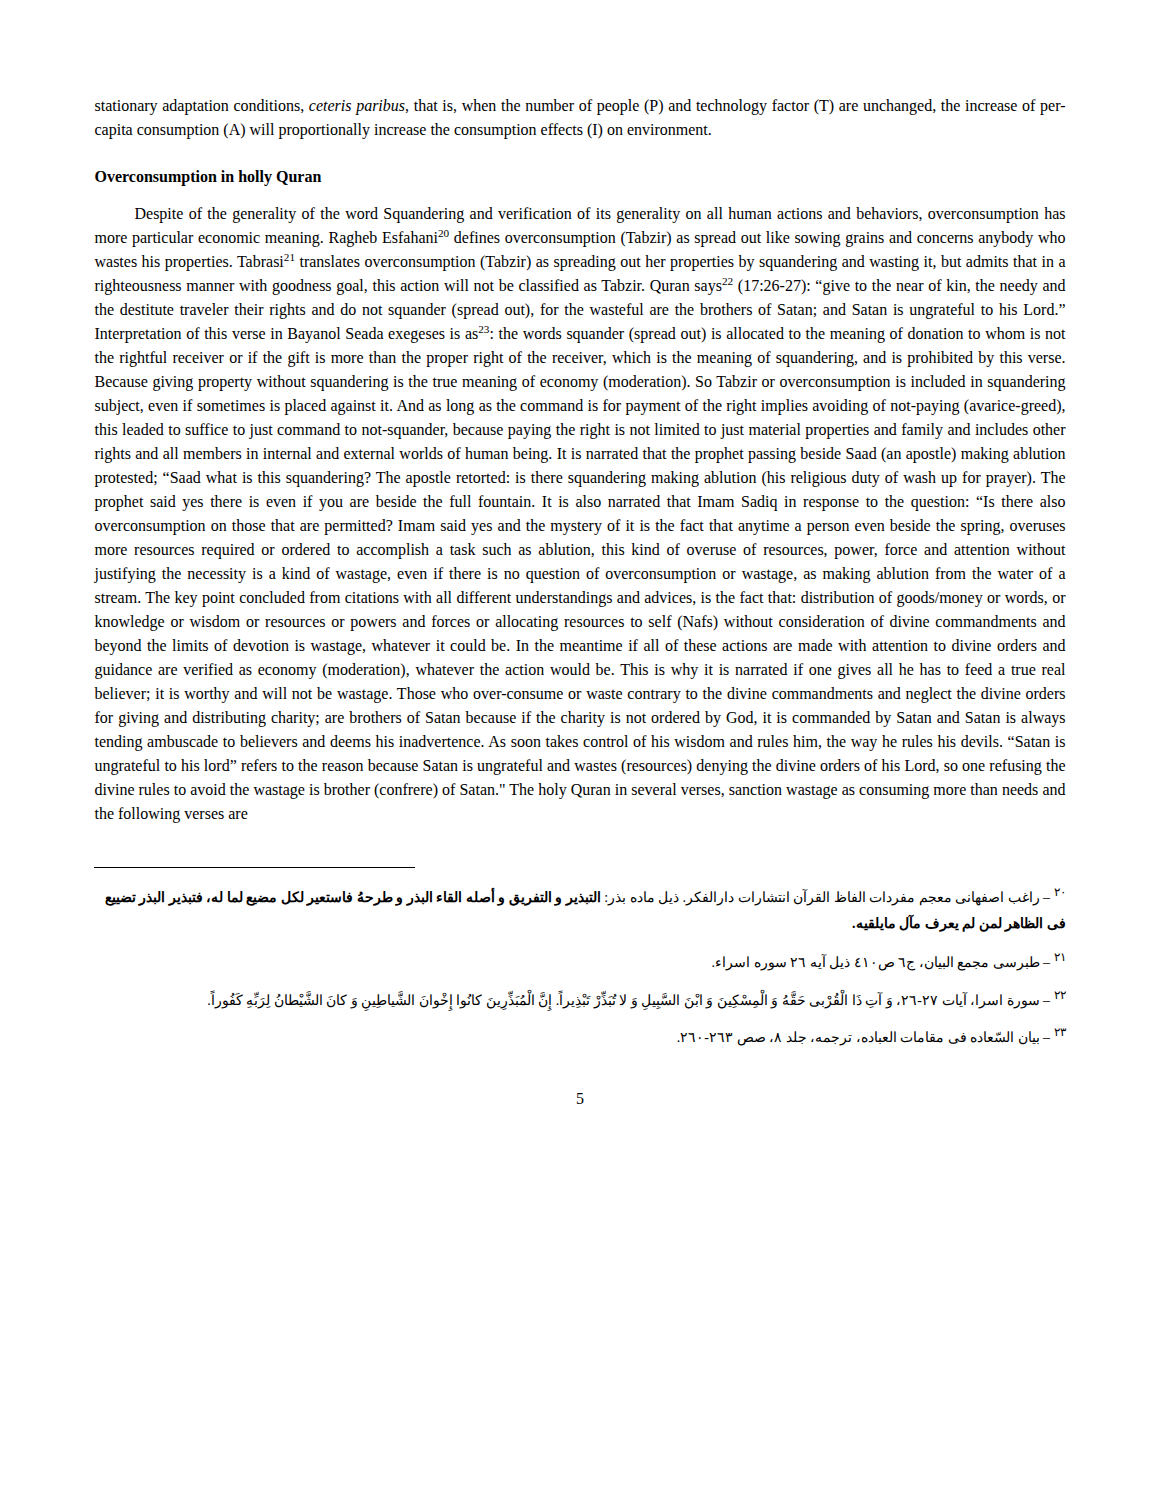stationary adaptation conditions, ceteris paribus, that is, when the number of people (P) and technology factor (T) are unchanged, the increase of per-capita consumption (A) will proportionally increase the consumption effects (I) on environment.
Overconsumption in holly Quran
Despite of the generality of the word Squandering and verification of its generality on all human actions and behaviors, overconsumption has more particular economic meaning. Ragheb Esfahani20 defines overconsumption (Tabzir) as spread out like sowing grains and concerns anybody who wastes his properties. Tabrasi21 translates overconsumption (Tabzir) as spreading out her properties by squandering and wasting it, but admits that in a righteousness manner with goodness goal, this action will not be classified as Tabzir. Quran says22 (17:26-27): “give to the near of kin, the needy and the destitute traveler their rights and do not squander (spread out), for the wasteful are the brothers of Satan; and Satan is ungrateful to his Lord.” Interpretation of this verse in Bayanol Seada exegeses is as23: the words squander (spread out) is allocated to the meaning of donation to whom is not the rightful receiver or if the gift is more than the proper right of the receiver, which is the meaning of squandering, and is prohibited by this verse. Because giving property without squandering is the true meaning of economy (moderation). So Tabzir or overconsumption is included in squandering subject, even if sometimes is placed against it. And as long as the command is for payment of the right implies avoiding of not-paying (avarice-greed), this leaded to suffice to just command to not-squander, because paying the right is not limited to just material properties and family and includes other rights and all members in internal and external worlds of human being. It is narrated that the prophet passing beside Saad (an apostle) making ablution protested; “Saad what is this squandering? The apostle retorted: is there squandering making ablution (his religious duty of wash up for prayer). The prophet said yes there is even if you are beside the full fountain. It is also narrated that Imam Sadiq in response to the question: “Is there also overconsumption on those that are permitted? Imam said yes and the mystery of it is the fact that anytime a person even beside the spring, overuses more resources required or ordered to accomplish a task such as ablution, this kind of overuse of resources, power, force and attention without justifying the necessity is a kind of wastage, even if there is no question of overconsumption or wastage, as making ablution from the water of a stream. The key point concluded from citations with all different understandings and advices, is the fact that: distribution of goods/money or words, or knowledge or wisdom or resources or powers and forces or allocating resources to self (Nafs) without consideration of divine commandments and beyond the limits of devotion is wastage, whatever it could be. In the meantime if all of these actions are made with attention to divine orders and guidance are verified as economy (moderation), whatever the action would be. This is why it is narrated if one gives all he has to feed a true real believer; it is worthy and will not be wastage. Those who over-consume or waste contrary to the divine commandments and neglect the divine orders for giving and distributing charity; are brothers of Satan because if the charity is not ordered by God, it is commanded by Satan and Satan is always tending ambuscade to believers and deems his inadvertence. As soon takes control of his wisdom and rules him, the way he rules his devils. “Satan is ungrateful to his lord” refers to the reason because Satan is ungrateful and wastes (resources) denying the divine orders of his Lord, so one refusing the divine rules to avoid the wastage is brother (confrere) of Satan." The holy Quran in several verses, sanction wastage as consuming more than needs and the following verses are
٢٠ – راغب اصفهانى معجم مفردات الفاظ القرآن انتشارات دارالفكر. ذيل ماده بذر: التبذير و التفريق و أصله القاء البذر و طرحهُ فاستعير لكل مضيع لما له، فتبذير البذر تضييع فى الظاهر لمن لم يعرف مآل مايلقيه.
٢١ – طبرسى مجمع البيان، ج٦ ص٤١٠ ذيل آيه ٢٦ سوره اسراء.
٢٢ – سورة اسرا، آيات ٢٧-٢٦، وَ آتِ ذَا الْقُرْبى حَقَّهُ وَ الْمِسْكِينَ وَ ابْنَ السَّبِيلِ وَ لا تُبَذِّرْ تَبْذِيراً. إِنَّ الْمُبَذِّرِينَ كانُوا إِخْوانَ الشَّياطِينِ وَ كانَ الشَّيْطانُ لِرَبِّهِ كَفُوراً.
٢٣ – بيان السّعاده فى مقامات العباده، ترجمه، جلد ٨، صص ٢٦٣-٢٦٠.
5